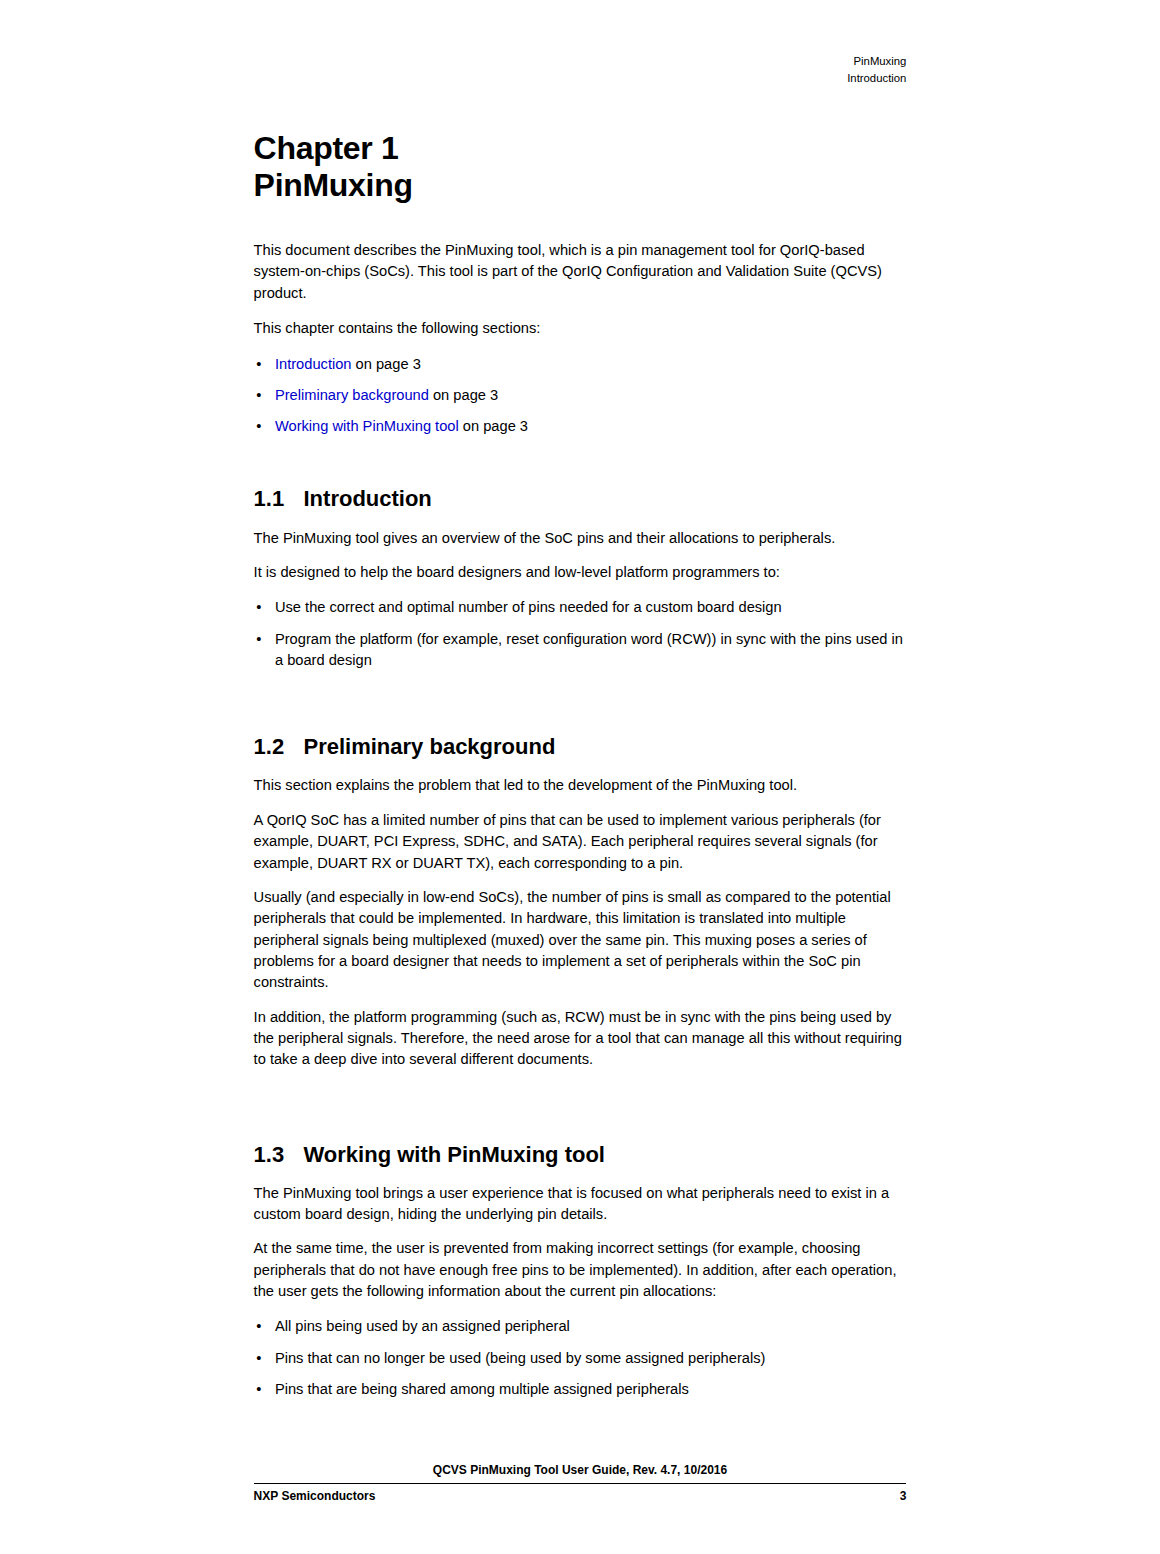PinMuxing
Introduction
Chapter 1
PinMuxing
This document describes the PinMuxing tool, which is a pin management tool for QorIQ-based system-on-chips (SoCs). This tool is part of the QorIQ Configuration and Validation Suite (QCVS) product.
This chapter contains the following sections:
Introduction on page 3
Preliminary background on page 3
Working with PinMuxing tool on page 3
1.1 Introduction
The PinMuxing tool gives an overview of the SoC pins and their allocations to peripherals.
It is designed to help the board designers and low-level platform programmers to:
Use the correct and optimal number of pins needed for a custom board design
Program the platform (for example, reset configuration word (RCW)) in sync with the pins used in a board design
1.2 Preliminary background
This section explains the problem that led to the development of the PinMuxing tool.
A QorIQ SoC has a limited number of pins that can be used to implement various peripherals (for example, DUART, PCI Express, SDHC, and SATA). Each peripheral requires several signals (for example, DUART RX or DUART TX), each corresponding to a pin.
Usually (and especially in low-end SoCs), the number of pins is small as compared to the potential peripherals that could be implemented. In hardware, this limitation is translated into multiple peripheral signals being multiplexed (muxed) over the same pin. This muxing poses a series of problems for a board designer that needs to implement a set of peripherals within the SoC pin constraints.
In addition, the platform programming (such as, RCW) must be in sync with the pins being used by the peripheral signals. Therefore, the need arose for a tool that can manage all this without requiring to take a deep dive into several different documents.
1.3 Working with PinMuxing tool
The PinMuxing tool brings a user experience that is focused on what peripherals need to exist in a custom board design, hiding the underlying pin details.
At the same time, the user is prevented from making incorrect settings (for example, choosing peripherals that do not have enough free pins to be implemented). In addition, after each operation, the user gets the following information about the current pin allocations:
All pins being used by an assigned peripheral
Pins that can no longer be used (being used by some assigned peripherals)
Pins that are being shared among multiple assigned peripherals
QCVS PinMuxing Tool User Guide, Rev. 4.7, 10/2016
NXP Semiconductors 3